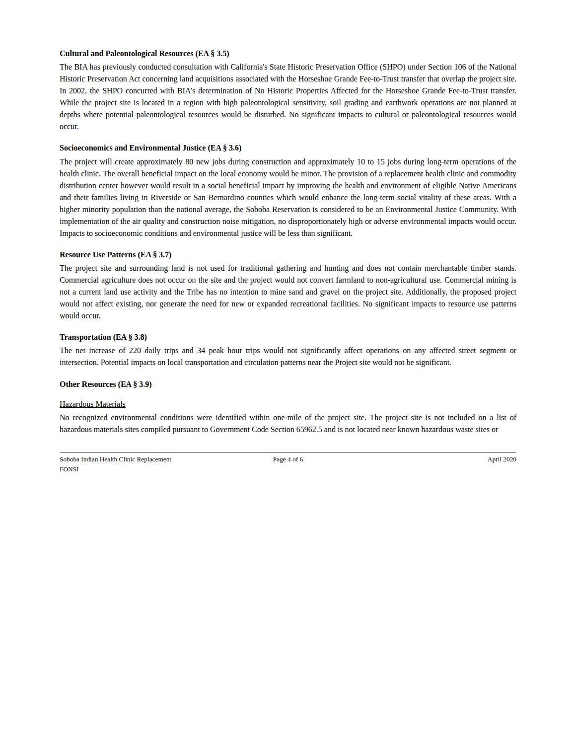Cultural and Paleontological Resources (EA § 3.5)
The BIA has previously conducted consultation with California's State Historic Preservation Office (SHPO) under Section 106 of the National Historic Preservation Act concerning land acquisitions associated with the Horseshoe Grande Fee-to-Trust transfer that overlap the project site. In 2002, the SHPO concurred with BIA's determination of No Historic Properties Affected for the Horseshoe Grande Fee-to-Trust transfer. While the project site is located in a region with high paleontological sensitivity, soil grading and earthwork operations are not planned at depths where potential paleontological resources would be disturbed. No significant impacts to cultural or paleontological resources would occur.
Socioeconomics and Environmental Justice (EA § 3.6)
The project will create approximately 80 new jobs during construction and approximately 10 to 15 jobs during long-term operations of the health clinic. The overall beneficial impact on the local economy would be minor. The provision of a replacement health clinic and commodity distribution center however would result in a social beneficial impact by improving the health and environment of eligible Native Americans and their families living in Riverside or San Bernardino counties which would enhance the long-term social vitality of these areas. With a higher minority population than the national average, the Soboba Reservation is considered to be an Environmental Justice Community. With implementation of the air quality and construction noise mitigation, no disproportionately high or adverse environmental impacts would occur. Impacts to socioeconomic conditions and environmental justice will be less than significant.
Resource Use Patterns (EA § 3.7)
The project site and surrounding land is not used for traditional gathering and hunting and does not contain merchantable timber stands. Commercial agriculture does not occur on the site and the project would not convert farmland to non-agricultural use. Commercial mining is not a current land use activity and the Tribe has no intention to mine sand and gravel on the project site. Additionally, the proposed project would not affect existing, nor generate the need for new or expanded recreational facilities. No significant impacts to resource use patterns would occur.
Transportation (EA § 3.8)
The net increase of 220 daily trips and 34 peak hour trips would not significantly affect operations on any affected street segment or intersection. Potential impacts on local transportation and circulation patterns near the Project site would not be significant.
Other Resources (EA § 3.9)
Hazardous Materials
No recognized environmental conditions were identified within one-mile of the project site. The project site is not included on a list of hazardous materials sites compiled pursuant to Government Code Section 65962.5 and is not located near known hazardous waste sites or
Soboba Indian Health Clinic Replacement
FONSI
Page 4 of 6
April 2020